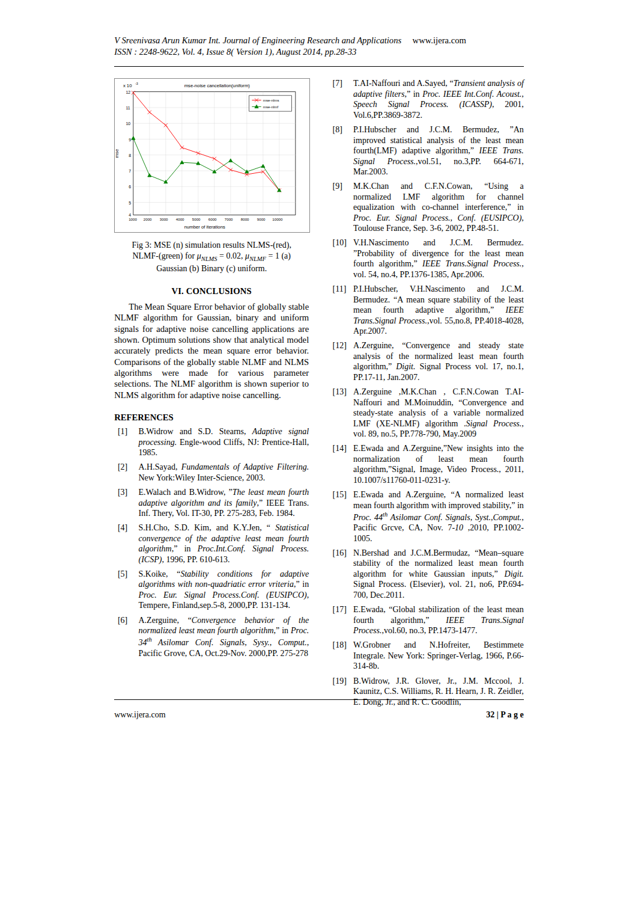V Sreenivasa Arun Kumar Int. Journal of Engineering Research and Applications www.ijera.com
ISSN : 2248-9622, Vol. 4, Issue 8( Version 1), August 2014, pp.28-33
Fig 3: MSE (n) simulation results NLMS-(red),
NLMF-(green) for μNLMS = 0.02, μNLMF = 1 (a)
Gaussian (b) Binary (c) uniform.
VI. CONCLUSIONS
The Mean Square Error behavior of globally stable NLMF algorithm for Gaussian, binary and uniform signals for adaptive noise cancelling applications are shown. Optimum solutions show that analytical model accurately predicts the mean square error behavior. Comparisons of the globally stable NLMF and NLMS algorithms were made for various parameter selections. The NLMF algorithm is shown superior to NLMS algorithm for adaptive noise cancelling.
REFERENCES
B.Widrow and S.D. Stearns, Adaptive signal processing. Engle-wood Cliffs, NJ: Prentice-Hall, 1985.
A.H.Sayad, Fundamentals of Adaptive Filtering. New York:Wiley Inter-Science, 2003.
E.Walach and B.Widrow, ”The least mean fourth adaptive algorithm and its family,” IEEE Trans. Inf. Thery, Vol. IT-30, PP. 275-283, Feb. 1984.
S.H.Cho, S.D. Kim, and K.Y.Jen, “ Statistical convergence of the adaptive least mean fourth algorithm,” in Proc.Int.Conf. Signal Process. (ICSP), 1996, PP. 610-613.
S.Koike, “Stability conditions for adaptive algorithms with non-quadriatic error vriteria,” in Proc. Eur. Signal Process.Conf. (EUSIPCO), Tempere, Finland,sep.5-8, 2000,PP. 131-134.
A.Zerguine, “Convergence behavior of the normalized least mean fourth algorithm,” in Proc. 34th Asilomar Conf. Signals, Sysy., Comput., Pacific Grove, CA, Oct.29-Nov. 2000,PP. 275-278
T.AI-Naffouri and A.Sayed, “Transient analysis of adaptive filters,” in Proc. IEEE Int.Conf. Acoust., Speech Signal Process. (ICASSP), 2001, Vol.6,PP.3869-3872.
P.I.Hubscher and J.C.M. Bermudez, ”An improved statistical analysis of the least mean fourth(LMF) adaptive algorithm,” IEEE Trans. Signal Process., vol.51, no.3,PP. 664-671, Mar.2003.
M.K.Chan and C.F.N.Cowan, “Using a normalized LMF algorithm for channel equalization with co-channel interference,” in Proc. Eur. Signal Process., Conf. (EUSIPCO), Toulouse France, Sep. 3-6, 2002, PP.48-51.
V.H.Nascimento and J.C.M. Bermudez. ”Probability of divergence for the least mean fourth algorithm,” IEEE Trans.Signal Process., vol. 54, no.4, PP.1376-1385, Apr.2006.
P.I.Hubscher, V.H.Nascimento and J.C.M. Bermudez. “A mean square stability of the least mean fourth adaptive algorithm,” IEEE Trans.Signal Process., vol. 55,no.8, PP.4018-4028, Apr.2007.
A.Zerguine, “Convergence and steady state analysis of the normalized least mean fourth algorithm,” Digit. Signal Process vol. 17, no.1, PP.17-11, Jan.2007.
A.Zerguine ,M.K.Chan , C.F.N.Cowan T.AI-Naffouri and M.Moinuddin, “Convergence and steady-state analysis of a variable normalized LMF (XE-NLMF) algorithm .Signal Process., vol. 89, no.5, PP.778-790, May.2009
E.Ewada and A.Zerguine,”New insights into the normalization of least mean fourth algorithm,”Signal, Image, Video Process., 2011, 10.1007/s11760-011-0231-y.
E.Ewada and A.Zerguine, “A normalized least mean fourth algorithm with improved stability,” in Proc. 44th Asilomar Conf. Signals, Syst.,Comput., Pacific Grcve, CA, Nov. 7-10 ,2010, PP.1002-1005.
N.Bershad and J.C.M.Bermudaz, “Mean–square stability of the normalized least mean fourth algorithm for white Gaussian inputs,” Digit. Signal Process. (Elsevier), vol. 21, no6, PP.694-700, Dec.2011.
E.Ewada, “Global stabilization of the least mean fourth algorithm,” IEEE Trans.Signal Process., vol.60, no.3, PP.1473-1477.
W.Grobner and N.Hofreiter, Bestimmete Integrale. New York: Springer-Verlag, 1966, P.66-314-8b.
B.Widrow, J.R. Glover, Jr., J.M. Mccool, J. Kaunitz, C.S. Williams, R. H. Hearn, J. R. Zeidler, E. Dong, Jr., and R. C. Goodlin,
www.ijera.com
32 | P a g e